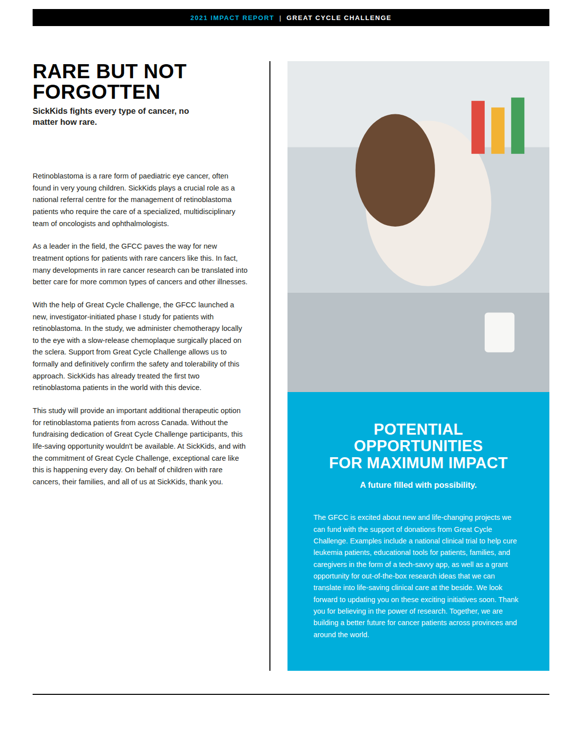2021 IMPACT REPORT | GREAT CYCLE CHALLENGE
Rare but not forgotten
SickKids fights every type of cancer, no matter how rare.
Retinoblastoma is a rare form of paediatric eye cancer, often found in very young children. SickKids plays a crucial role as a national referral centre for the management of retinoblastoma patients who require the care of a specialized, multidisciplinary team of oncologists and ophthalmologists.
As a leader in the field, the GFCC paves the way for new treatment options for patients with rare cancers like this. In fact, many developments in rare cancer research can be translated into better care for more common types of cancers and other illnesses.
With the help of Great Cycle Challenge, the GFCC launched a new, investigator-initiated phase I study for patients with retinoblastoma. In the study, we administer chemotherapy locally to the eye with a slow-release chemoplaque surgically placed on the sclera. Support from Great Cycle Challenge allows us to formally and definitively confirm the safety and tolerability of this approach. SickKids has already treated the first two retinoblastoma patients in the world with this device.
This study will provide an important additional therapeutic option for retinoblastoma patients from across Canada. Without the fundraising dedication of Great Cycle Challenge participants, this life-saving opportunity wouldn't be available. At SickKids, and with the commitment of Great Cycle Challenge, exceptional care like this is happening every day. On behalf of children with rare cancers, their families, and all of us at SickKids, thank you.
Potential opportunities
for maximum impact
A future filled with possibility.
The GFCC is excited about new and life-changing projects we can fund with the support of donations from Great Cycle Challenge. Examples include a national clinical trial to help cure leukemia patients, educational tools for patients, families, and caregivers in the form of a tech-savvy app, as well as a grant opportunity for out-of-the-box research ideas that we can translate into life-saving clinical care at the beside. We look forward to updating you on these exciting initiatives soon. Thank you for believing in the power of research. Together, we are building a better future for cancer patients across provinces and around the world.